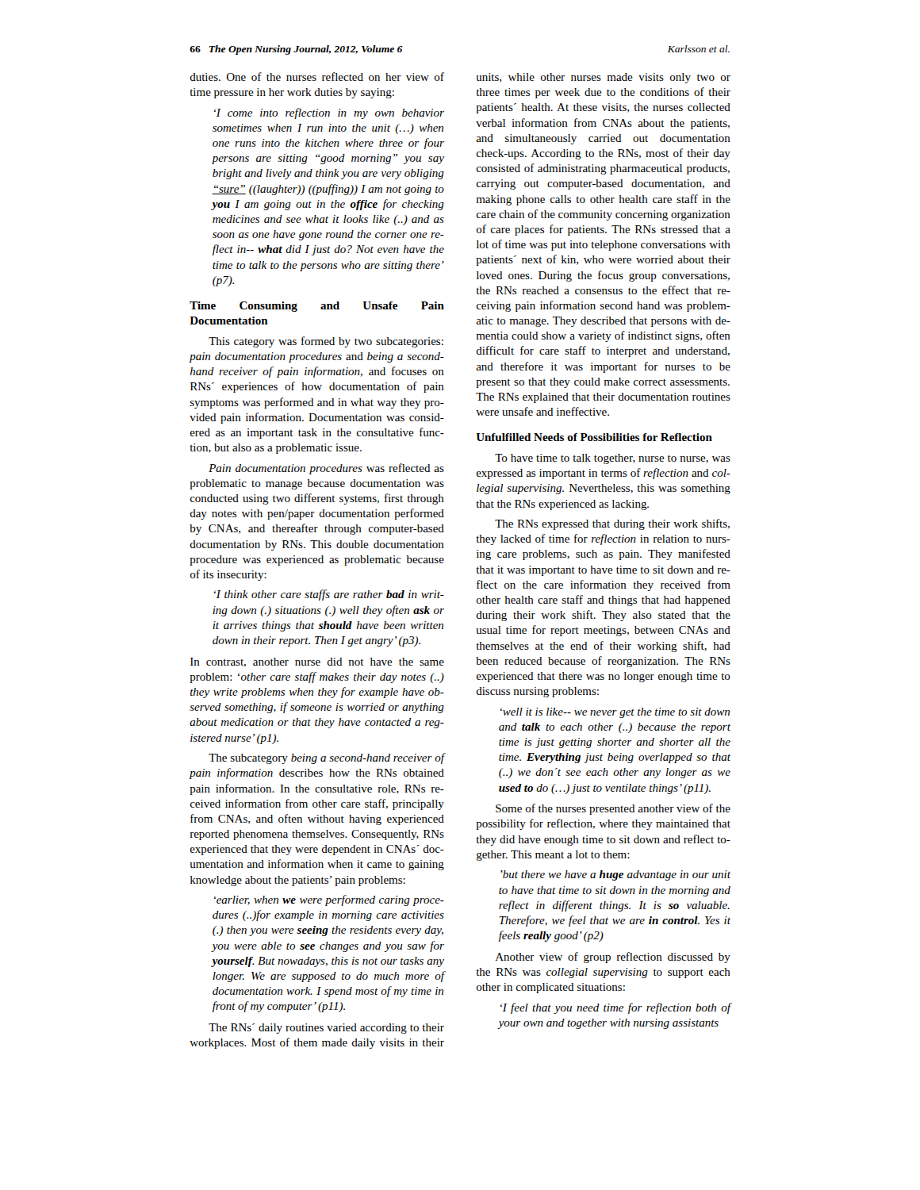66 The Open Nursing Journal, 2012, Volume 6
Karlsson et al.
duties. One of the nurses reflected on her view of time pressure in her work duties by saying:
‘I come into reflection in my own behavior sometimes when I run into the unit (…) when one runs into the kitchen where three or four persons are sitting “good morning” you say bright and lively and think you are very obliging “sure” ((laughter)) ((puffing)) I am not going to you I am going out in the office for checking medicines and see what it looks like (..) and as soon as one have gone round the corner one reflect in-- what did I just do? Not even have the time to talk to the persons who are sitting there’ (p7).
Time Consuming and Unsafe Pain Documentation
This category was formed by two subcategories: pain documentation procedures and being a second-hand receiver of pain information, and focuses on RNs´ experiences of how documentation of pain symptoms was performed and in what way they provided pain information. Documentation was considered as an important task in the consultative function, but also as a problematic issue.
Pain documentation procedures was reflected as problematic to manage because documentation was conducted using two different systems, first through day notes with pen/paper documentation performed by CNAs, and thereafter through computer-based documentation by RNs. This double documentation procedure was experienced as problematic because of its insecurity:
‘I think other care staffs are rather bad in writing down (.) situations (.) well they often ask or it arrives things that should have been written down in their report. Then I get angry’ (p3).
In contrast, another nurse did not have the same problem: ‘other care staff makes their day notes (..) they write problems when they for example have observed something, if someone is worried or anything about medication or that they have contacted a registered nurse’ (p1).
The subcategory being a second-hand receiver of pain information describes how the RNs obtained pain information. In the consultative role, RNs received information from other care staff, principally from CNAs, and often without having experienced reported phenomena themselves. Consequently, RNs experienced that they were dependent in CNAs´ documentation and information when it came to gaining knowledge about the patients’ pain problems:
‘earlier, when we were performed caring procedures (..)for example in morning care activities (.) then you were seeing the residents every day, you were able to see changes and you saw for yourself. But nowadays, this is not our tasks any longer. We are supposed to do much more of documentation work. I spend most of my time in front of my computer’ (p11).
The RNs´ daily routines varied according to their workplaces. Most of them made daily visits in their units, while other nurses made visits only two or three times per week due to the conditions of their patients´ health. At these visits, the nurses collected verbal information from CNAs about the patients, and simultaneously carried out documentation check-ups. According to the RNs, most of their day consisted of administrating pharmaceutical products, carrying out computer-based documentation, and making phone calls to other health care staff in the care chain of the community concerning organization of care places for patients. The RNs stressed that a lot of time was put into telephone conversations with patients´ next of kin, who were worried about their loved ones. During the focus group conversations, the RNs reached a consensus to the effect that receiving pain information second hand was problematic to manage. They described that persons with dementia could show a variety of indistinct signs, often difficult for care staff to interpret and understand, and therefore it was important for nurses to be present so that they could make correct assessments. The RNs explained that their documentation routines were unsafe and ineffective.
Unfulfilled Needs of Possibilities for Reflection
To have time to talk together, nurse to nurse, was expressed as important in terms of reflection and collegial supervising. Nevertheless, this was something that the RNs experienced as lacking.
The RNs expressed that during their work shifts, they lacked of time for reflection in relation to nursing care problems, such as pain. They manifested that it was important to have time to sit down and reflect on the care information they received from other health care staff and things that had happened during their work shift. They also stated that the usual time for report meetings, between CNAs and themselves at the end of their working shift, had been reduced because of reorganization. The RNs experienced that there was no longer enough time to discuss nursing problems:
‘well it is like-- we never get the time to sit down and talk to each other (..) because the report time is just getting shorter and shorter all the time. Everything just being overlapped so that (..) we don´t see each other any longer as we used to do (…) just to ventilate things’ (p11).
Some of the nurses presented another view of the possibility for reflection, where they maintained that they did have enough time to sit down and reflect together. This meant a lot to them:
’but there we have a huge advantage in our unit to have that time to sit down in the morning and reflect in different things. It is so valuable. Therefore, we feel that we are in control. Yes it feels really good’ (p2)
Another view of group reflection discussed by the RNs was collegial supervising to support each other in complicated situations:
‘I feel that you need time for reflection both of your own and together with nursing assistants